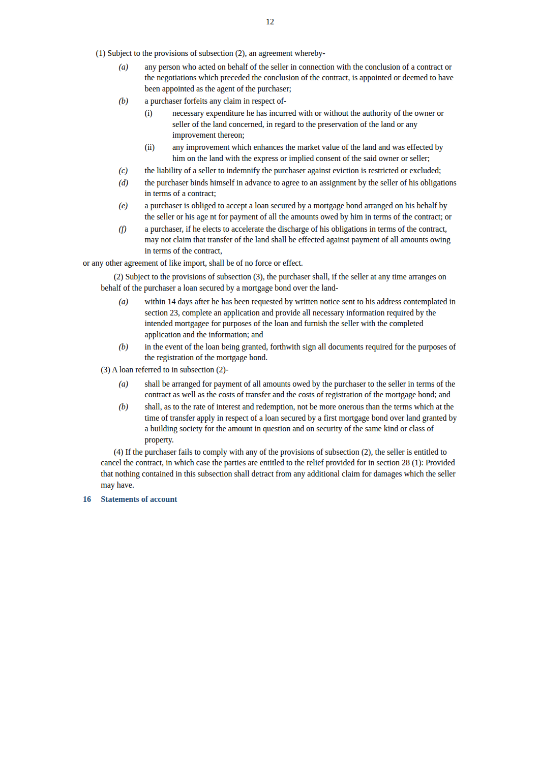12
(1) Subject to the provisions of subsection (2), an agreement whereby-
(a) any person who acted on behalf of the seller in connection with the conclusion of a contract or the negotiations which preceded the conclusion of the contract, is appointed or deemed to have been appointed as the agent of the purchaser;
(b) a purchaser forfeits any claim in respect of-
(i) necessary expenditure he has incurred with or without the authority of the owner or seller of the land concerned, in regard to the preservation of the land or any improvement thereon;
(ii) any improvement which enhances the market value of the land and was effected by him on the land with the express or implied consent of the said owner or seller;
(c) the liability of a seller to indemnify the purchaser against eviction is restricted or excluded;
(d) the purchaser binds himself in advance to agree to an assignment by the seller of his obligations in terms of a contract;
(e) a purchaser is obliged to accept a loan secured by a mortgage bond arranged on his behalf by the seller or his age nt for payment of all the amounts owed by him in terms of the contract; or
(f) a purchaser, if he elects to accelerate the discharge of his obligations in terms of the contract, may not claim that transfer of the land shall be effected against payment of all amounts owing in terms of the contract,
or any other agreement of like import, shall be of no force or effect.
(2) Subject to the provisions of subsection (3), the purchaser shall, if the seller at any time arranges on behalf of the purchaser a loan secured by a mortgage bond over the land-
(a) within 14 days after he has been requested by written notice sent to his address contemplated in section 23, complete an application and provide all necessary information required by the intended mortgagee for purposes of the loan and furnish the seller with the completed application and the information; and
(b) in the event of the loan being granted, forthwith sign all documents required for the purposes of the registration of the mortgage bond.
(3) A loan referred to in subsection (2)-
(a) shall be arranged for payment of all amounts owed by the purchaser to the seller in terms of the contract as well as the costs of transfer and the costs of registration of the mortgage bond; and
(b) shall, as to the rate of interest and redemption, not be more onerous than the terms which at the time of transfer apply in respect of a loan secured by a first mortgage bond over land granted by a building society for the amount in question and on security of the same kind or class of property.
(4) If the purchaser fails to comply with any of the provisions of subsection (2), the seller is entitled to cancel the contract, in which case the parties are entitled to the relief provided for in section 28 (1): Provided that nothing contained in this subsection shall detract from any additional claim for damages which the seller may have.
16 Statements of account